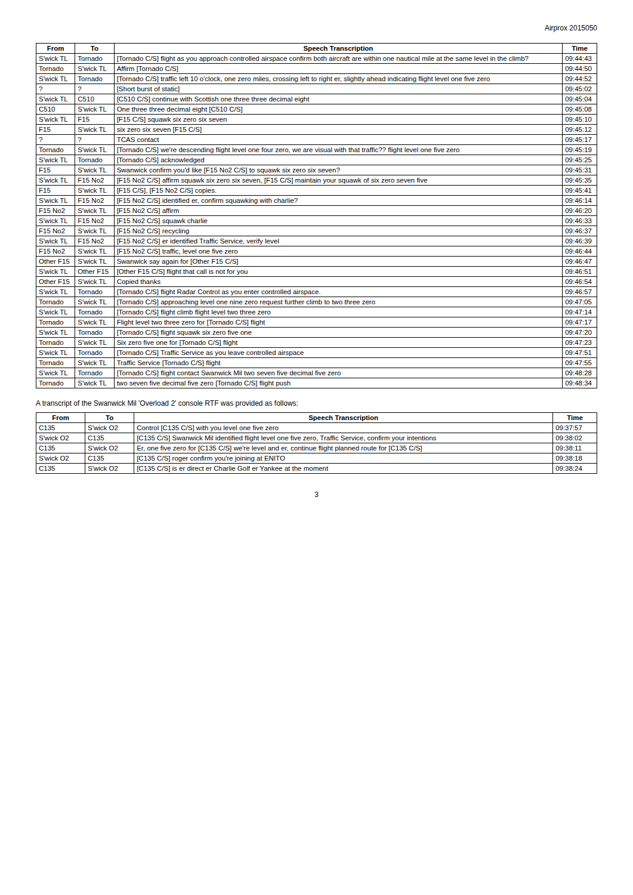Airprox 2015050
| From | To | Speech Transcription | Time |
| --- | --- | --- | --- |
| S'wick TL | Tornado | [Tornado C/S] flight as you approach controlled airspace confirm both aircraft are within one nautical mile at the same level in the climb? | 09:44:43 |
| Tornado | S'wick TL | Affirm [Tornado C/S] | 09:44:50 |
| S'wick TL | Tornado | [Tornado C/S] traffic left 10 o'clock, one zero miles, crossing left to right er, slightly ahead indicating flight level one five zero | 09:44:52 |
| ? | ? | [Short burst of static] | 09:45:02 |
| S'wick TL | C510 | [C510 C/S] continue with Scottish one three three decimal eight | 09:45:04 |
| C510 | S'wick TL | One three three decimal eight [C510 C/S] | 09:45:08 |
| S'wick TL | F15 | [F15 C/S] squawk six zero six seven | 09:45:10 |
| F15 | S'wick TL | six zero six seven [F15 C/S] | 09:45:12 |
| ? | ? | TCAS contact | 09:45:17 |
| Tornado | S'wick TL | [Tornado C/S] we're descending flight level one four zero, we are visual with that traffic?? flight level one five zero | 09:45:19 |
| S'wick TL | Tornado | [Tornado C/S] acknowledged | 09:45:25 |
| F15 | S'wick TL | Swanwick confirm you'd like [F15 No2 C/S] to squawk six zero six seven? | 09:45:31 |
| S'wick TL | F15 No2 | [F15 No2 C/S] affirm squawk six zero six seven, [F15 C/S] maintain your squawk of six zero seven five | 09:45:35 |
| F15 | S'wick TL | [F15 C/S], [F15 No2 C/S] copies. | 09:45:41 |
| S'wick TL | F15 No2 | [F15 No2 C/S] identified er, confirm squawking with charlie? | 09:46:14 |
| F15 No2 | S'wick TL | [F15 No2 C/S] affirm | 09:46:20 |
| S'wick TL | F15 No2 | [F15 No2 C/S] squawk charlie | 09:46:33 |
| F15 No2 | S'wick TL | [F15 No2 C/S] recycling | 09:46:37 |
| S'wick TL | F15 No2 | [F15 No2 C/S] er identified Traffic Service, verify level | 09:46:39 |
| F15 No2 | S'wick TL | [F15 No2 C/S] traffic, level one five zero | 09:46:44 |
| Other F15 | S'wick TL | Swanwick say again for [Other F15 C/S] | 09:46:47 |
| S'wick TL | Other F15 | [Other F15 C/S] flight that call is not for you | 09:46:51 |
| Other F15 | S'wick TL | Copied thanks | 09:46:54 |
| S'wick TL | Tornado | [Tornado C/S] flight Radar Control as you enter controlled airspace. | 09:46:57 |
| Tornado | S'wick TL | [Tornado C/S] approaching level one nine zero request further climb to two three zero | 09:47:05 |
| S'wick TL | Tornado | [Tornado C/S] flight climb flight level two three zero | 09:47:14 |
| Tornado | S'wick TL | Flight level two three zero for [Tornado C/S] flight | 09:47:17 |
| S'wick TL | Tornado | [Tornado C/S] flight squawk six zero five one | 09:47:20 |
| Tornado | S'wick TL | Six zero five one for [Tornado C/S] flight | 09:47:23 |
| S'wick TL | Tornado | [Tornado C/S] Traffic Service as you leave controlled airspace | 09:47:51 |
| Tornado | S'wick TL | Traffic Service [Tornado C/S] flight | 09:47:55 |
| S'wick TL | Tornado | [Tornado C/S] flight contact Swanwick Mil two seven five decimal five zero | 09:48:28 |
| Tornado | S'wick TL | two seven five decimal five zero [Tornado C/S] flight push | 09:48:34 |
A transcript of the Swanwick Mil 'Overload 2' console RTF was provided as follows:
| From | To | Speech Transcription | Time |
| --- | --- | --- | --- |
| C135 | S'wick O2 | Control [C135 C/S] with you level one five zero | 09:37:57 |
| S'wick O2 | C135 | [C135 C/S] Swanwick Mil identified flight level one five zero, Traffic Service, confirm your intentions | 09:38:02 |
| C135 | S'wick O2 | Er, one five zero for [C135 C/S] we're level and er, continue flight planned route for [C135 C/S] | 09:38:11 |
| S'wick O2 | C135 | [C135 C/S] roger confirm you're joining at ENITO | 09:38:18 |
| C135 | S'wick O2 | [C135 C/S] is er direct er Charlie Golf er Yankee at the moment | 09:38:24 |
3